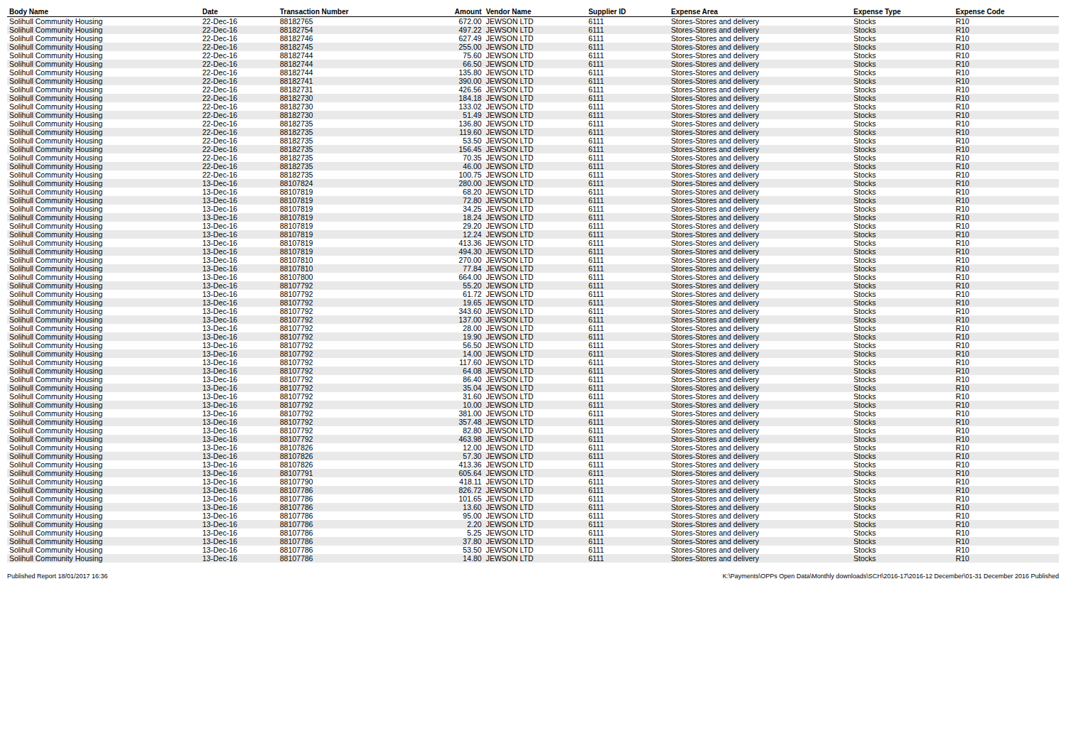| Body Name | Date | Transaction Number | Amount | Vendor Name | Supplier ID | Expense Area | Expense Type | Expense Code |
| --- | --- | --- | --- | --- | --- | --- | --- | --- |
| Solihull Community Housing | 22-Dec-16 | 88182765 | 672.00 | JEWSON LTD | 6111 | Stores-Stores and delivery | Stocks | R10 |
| Solihull Community Housing | 22-Dec-16 | 88182754 | 497.22 | JEWSON LTD | 6111 | Stores-Stores and delivery | Stocks | R10 |
| Solihull Community Housing | 22-Dec-16 | 88182746 | 627.49 | JEWSON LTD | 6111 | Stores-Stores and delivery | Stocks | R10 |
| Solihull Community Housing | 22-Dec-16 | 88182745 | 255.00 | JEWSON LTD | 6111 | Stores-Stores and delivery | Stocks | R10 |
| Solihull Community Housing | 22-Dec-16 | 88182744 | 75.60 | JEWSON LTD | 6111 | Stores-Stores and delivery | Stocks | R10 |
| Solihull Community Housing | 22-Dec-16 | 88182744 | 66.50 | JEWSON LTD | 6111 | Stores-Stores and delivery | Stocks | R10 |
| Solihull Community Housing | 22-Dec-16 | 88182744 | 135.80 | JEWSON LTD | 6111 | Stores-Stores and delivery | Stocks | R10 |
| Solihull Community Housing | 22-Dec-16 | 88182741 | 390.00 | JEWSON LTD | 6111 | Stores-Stores and delivery | Stocks | R10 |
| Solihull Community Housing | 22-Dec-16 | 88182731 | 426.56 | JEWSON LTD | 6111 | Stores-Stores and delivery | Stocks | R10 |
| Solihull Community Housing | 22-Dec-16 | 88182730 | 184.18 | JEWSON LTD | 6111 | Stores-Stores and delivery | Stocks | R10 |
| Solihull Community Housing | 22-Dec-16 | 88182730 | 133.02 | JEWSON LTD | 6111 | Stores-Stores and delivery | Stocks | R10 |
| Solihull Community Housing | 22-Dec-16 | 88182730 | 51.49 | JEWSON LTD | 6111 | Stores-Stores and delivery | Stocks | R10 |
| Solihull Community Housing | 22-Dec-16 | 88182735 | 136.80 | JEWSON LTD | 6111 | Stores-Stores and delivery | Stocks | R10 |
| Solihull Community Housing | 22-Dec-16 | 88182735 | 119.60 | JEWSON LTD | 6111 | Stores-Stores and delivery | Stocks | R10 |
| Solihull Community Housing | 22-Dec-16 | 88182735 | 53.50 | JEWSON LTD | 6111 | Stores-Stores and delivery | Stocks | R10 |
| Solihull Community Housing | 22-Dec-16 | 88182735 | 156.45 | JEWSON LTD | 6111 | Stores-Stores and delivery | Stocks | R10 |
| Solihull Community Housing | 22-Dec-16 | 88182735 | 70.35 | JEWSON LTD | 6111 | Stores-Stores and delivery | Stocks | R10 |
| Solihull Community Housing | 22-Dec-16 | 88182735 | 46.00 | JEWSON LTD | 6111 | Stores-Stores and delivery | Stocks | R10 |
| Solihull Community Housing | 22-Dec-16 | 88182735 | 100.75 | JEWSON LTD | 6111 | Stores-Stores and delivery | Stocks | R10 |
| Solihull Community Housing | 13-Dec-16 | 88107824 | 280.00 | JEWSON LTD | 6111 | Stores-Stores and delivery | Stocks | R10 |
| Solihull Community Housing | 13-Dec-16 | 88107819 | 68.20 | JEWSON LTD | 6111 | Stores-Stores and delivery | Stocks | R10 |
| Solihull Community Housing | 13-Dec-16 | 88107819 | 72.80 | JEWSON LTD | 6111 | Stores-Stores and delivery | Stocks | R10 |
| Solihull Community Housing | 13-Dec-16 | 88107819 | 34.25 | JEWSON LTD | 6111 | Stores-Stores and delivery | Stocks | R10 |
| Solihull Community Housing | 13-Dec-16 | 88107819 | 18.24 | JEWSON LTD | 6111 | Stores-Stores and delivery | Stocks | R10 |
| Solihull Community Housing | 13-Dec-16 | 88107819 | 29.20 | JEWSON LTD | 6111 | Stores-Stores and delivery | Stocks | R10 |
| Solihull Community Housing | 13-Dec-16 | 88107819 | 12.24 | JEWSON LTD | 6111 | Stores-Stores and delivery | Stocks | R10 |
| Solihull Community Housing | 13-Dec-16 | 88107819 | 413.36 | JEWSON LTD | 6111 | Stores-Stores and delivery | Stocks | R10 |
| Solihull Community Housing | 13-Dec-16 | 88107819 | 494.30 | JEWSON LTD | 6111 | Stores-Stores and delivery | Stocks | R10 |
| Solihull Community Housing | 13-Dec-16 | 88107810 | 270.00 | JEWSON LTD | 6111 | Stores-Stores and delivery | Stocks | R10 |
| Solihull Community Housing | 13-Dec-16 | 88107810 | 77.84 | JEWSON LTD | 6111 | Stores-Stores and delivery | Stocks | R10 |
| Solihull Community Housing | 13-Dec-16 | 88107800 | 664.00 | JEWSON LTD | 6111 | Stores-Stores and delivery | Stocks | R10 |
| Solihull Community Housing | 13-Dec-16 | 88107792 | 55.20 | JEWSON LTD | 6111 | Stores-Stores and delivery | Stocks | R10 |
| Solihull Community Housing | 13-Dec-16 | 88107792 | 61.72 | JEWSON LTD | 6111 | Stores-Stores and delivery | Stocks | R10 |
| Solihull Community Housing | 13-Dec-16 | 88107792 | 19.65 | JEWSON LTD | 6111 | Stores-Stores and delivery | Stocks | R10 |
| Solihull Community Housing | 13-Dec-16 | 88107792 | 343.60 | JEWSON LTD | 6111 | Stores-Stores and delivery | Stocks | R10 |
| Solihull Community Housing | 13-Dec-16 | 88107792 | 137.00 | JEWSON LTD | 6111 | Stores-Stores and delivery | Stocks | R10 |
| Solihull Community Housing | 13-Dec-16 | 88107792 | 28.00 | JEWSON LTD | 6111 | Stores-Stores and delivery | Stocks | R10 |
| Solihull Community Housing | 13-Dec-16 | 88107792 | 19.90 | JEWSON LTD | 6111 | Stores-Stores and delivery | Stocks | R10 |
| Solihull Community Housing | 13-Dec-16 | 88107792 | 56.50 | JEWSON LTD | 6111 | Stores-Stores and delivery | Stocks | R10 |
| Solihull Community Housing | 13-Dec-16 | 88107792 | 14.00 | JEWSON LTD | 6111 | Stores-Stores and delivery | Stocks | R10 |
| Solihull Community Housing | 13-Dec-16 | 88107792 | 117.60 | JEWSON LTD | 6111 | Stores-Stores and delivery | Stocks | R10 |
| Solihull Community Housing | 13-Dec-16 | 88107792 | 64.08 | JEWSON LTD | 6111 | Stores-Stores and delivery | Stocks | R10 |
| Solihull Community Housing | 13-Dec-16 | 88107792 | 86.40 | JEWSON LTD | 6111 | Stores-Stores and delivery | Stocks | R10 |
| Solihull Community Housing | 13-Dec-16 | 88107792 | 35.04 | JEWSON LTD | 6111 | Stores-Stores and delivery | Stocks | R10 |
| Solihull Community Housing | 13-Dec-16 | 88107792 | 31.60 | JEWSON LTD | 6111 | Stores-Stores and delivery | Stocks | R10 |
| Solihull Community Housing | 13-Dec-16 | 88107792 | 10.00 | JEWSON LTD | 6111 | Stores-Stores and delivery | Stocks | R10 |
| Solihull Community Housing | 13-Dec-16 | 88107792 | 381.00 | JEWSON LTD | 6111 | Stores-Stores and delivery | Stocks | R10 |
| Solihull Community Housing | 13-Dec-16 | 88107792 | 357.48 | JEWSON LTD | 6111 | Stores-Stores and delivery | Stocks | R10 |
| Solihull Community Housing | 13-Dec-16 | 88107792 | 82.80 | JEWSON LTD | 6111 | Stores-Stores and delivery | Stocks | R10 |
| Solihull Community Housing | 13-Dec-16 | 88107792 | 463.98 | JEWSON LTD | 6111 | Stores-Stores and delivery | Stocks | R10 |
| Solihull Community Housing | 13-Dec-16 | 88107826 | 12.00 | JEWSON LTD | 6111 | Stores-Stores and delivery | Stocks | R10 |
| Solihull Community Housing | 13-Dec-16 | 88107826 | 57.30 | JEWSON LTD | 6111 | Stores-Stores and delivery | Stocks | R10 |
| Solihull Community Housing | 13-Dec-16 | 88107826 | 413.36 | JEWSON LTD | 6111 | Stores-Stores and delivery | Stocks | R10 |
| Solihull Community Housing | 13-Dec-16 | 88107791 | 605.64 | JEWSON LTD | 6111 | Stores-Stores and delivery | Stocks | R10 |
| Solihull Community Housing | 13-Dec-16 | 88107790 | 418.11 | JEWSON LTD | 6111 | Stores-Stores and delivery | Stocks | R10 |
| Solihull Community Housing | 13-Dec-16 | 88107786 | 826.72 | JEWSON LTD | 6111 | Stores-Stores and delivery | Stocks | R10 |
| Solihull Community Housing | 13-Dec-16 | 88107786 | 101.65 | JEWSON LTD | 6111 | Stores-Stores and delivery | Stocks | R10 |
| Solihull Community Housing | 13-Dec-16 | 88107786 | 13.60 | JEWSON LTD | 6111 | Stores-Stores and delivery | Stocks | R10 |
| Solihull Community Housing | 13-Dec-16 | 88107786 | 95.00 | JEWSON LTD | 6111 | Stores-Stores and delivery | Stocks | R10 |
| Solihull Community Housing | 13-Dec-16 | 88107786 | 2.20 | JEWSON LTD | 6111 | Stores-Stores and delivery | Stocks | R10 |
| Solihull Community Housing | 13-Dec-16 | 88107786 | 5.25 | JEWSON LTD | 6111 | Stores-Stores and delivery | Stocks | R10 |
| Solihull Community Housing | 13-Dec-16 | 88107786 | 37.80 | JEWSON LTD | 6111 | Stores-Stores and delivery | Stocks | R10 |
| Solihull Community Housing | 13-Dec-16 | 88107786 | 53.50 | JEWSON LTD | 6111 | Stores-Stores and delivery | Stocks | R10 |
| Solihull Community Housing | 13-Dec-16 | 88107786 | 14.80 | JEWSON LTD | 6111 | Stores-Stores and delivery | Stocks | R10 |
Published Report 18/01/2017 16:36 K:\Payments\OPPs Open Data\Monthly downloads\SCH\2016-17\2016-12 December\01-31 December 2016 Published